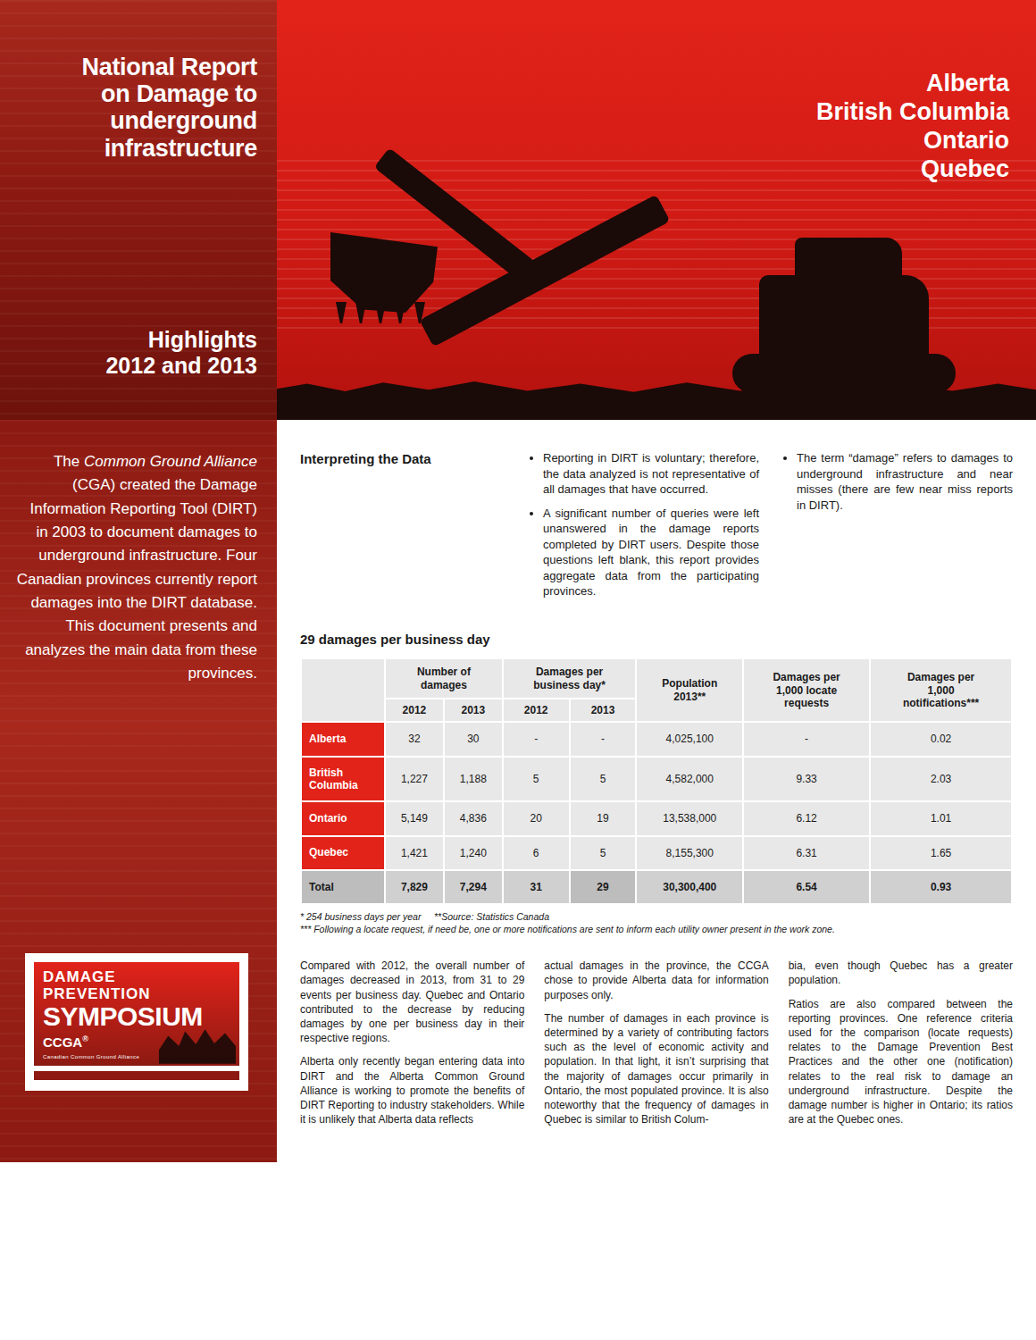National Report
on Damage to
underground
infrastructure
Highlights
2012 and 2013
Alberta
British Columbia
Ontario
Quebec
The Common Ground Alliance (CGA) created the Damage Information Reporting Tool (DIRT) in 2003 to document damages to underground infrastructure. Four Canadian provinces currently report damages into the DIRT database. This document presents and analyzes the main data from these provinces.
DAMAGE
PREVENTION
SYMPOSIUM
CCGA®
Canadian Common Ground Alliance
Interpreting the Data
Reporting in DIRT is voluntary; therefore, the data analyzed is not representative of all damages that have occurred.
A significant number of queries were left unanswered in the damage reports completed by DIRT users. Despite those questions left blank, this report provides aggregate data from the participating provinces.
The term “damage” refers to damages to underground infrastructure and near misses (there are few near miss reports in DIRT).
29 damages per business day
| | Number of damages | Damages per business day* | Population 2013** | Damages per 1,000 locate requests | Damages per 1,000 notifications*** |
| --- | --- | --- | --- | --- | --- |
| 2012 | 2013 | 2012 | 2013 |
| Alberta | 32 | 30 | - | - | 4,025,100 | - | 0.02 |
| British Columbia | 1,227 | 1,188 | 5 | 5 | 4,582,000 | 9.33 | 2.03 |
| Ontario | 5,149 | 4,836 | 20 | 19 | 13,538,000 | 6.12 | 1.01 |
| Quebec | 1,421 | 1,240 | 6 | 5 | 8,155,300 | 6.31 | 1.65 |
| Total | 7,829 | 7,294 | 31 | 29 | 30,300,400 | 6.54 | 0.93 |
* 254 business days per year **Source: Statistics Canada
*** Following a locate request, if need be, one or more notifications are sent to inform each utility owner present in the work zone.
Compared with 2012, the overall number of damages decreased in 2013, from 31 to 29 events per business day. Quebec and Ontario contributed to the decrease by reducing damages by one per business day in their respective regions.
Alberta only recently began entering data into DIRT and the Alberta Common Ground Alliance is working to promote the benefits of DIRT Reporting to industry stakeholders. While it is unlikely that Alberta data reflects
actual damages in the province, the CCGA chose to provide Alberta data for information purposes only.
The number of damages in each province is determined by a variety of contributing factors such as the level of economic activity and population. In that light, it isn’t surprising that the majority of damages occur primarily in Ontario, the most populated province. It is also noteworthy that the frequency of damages in Quebec is similar to British Colum-
bia, even though Quebec has a greater population.
Ratios are also compared between the reporting provinces. One reference criteria used for the comparison (locate requests) relates to the Damage Prevention Best Practices and the other one (notification) relates to the real risk to damage an underground infrastructure. Despite the damage number is higher in Ontario; its ratios are at the Quebec ones.